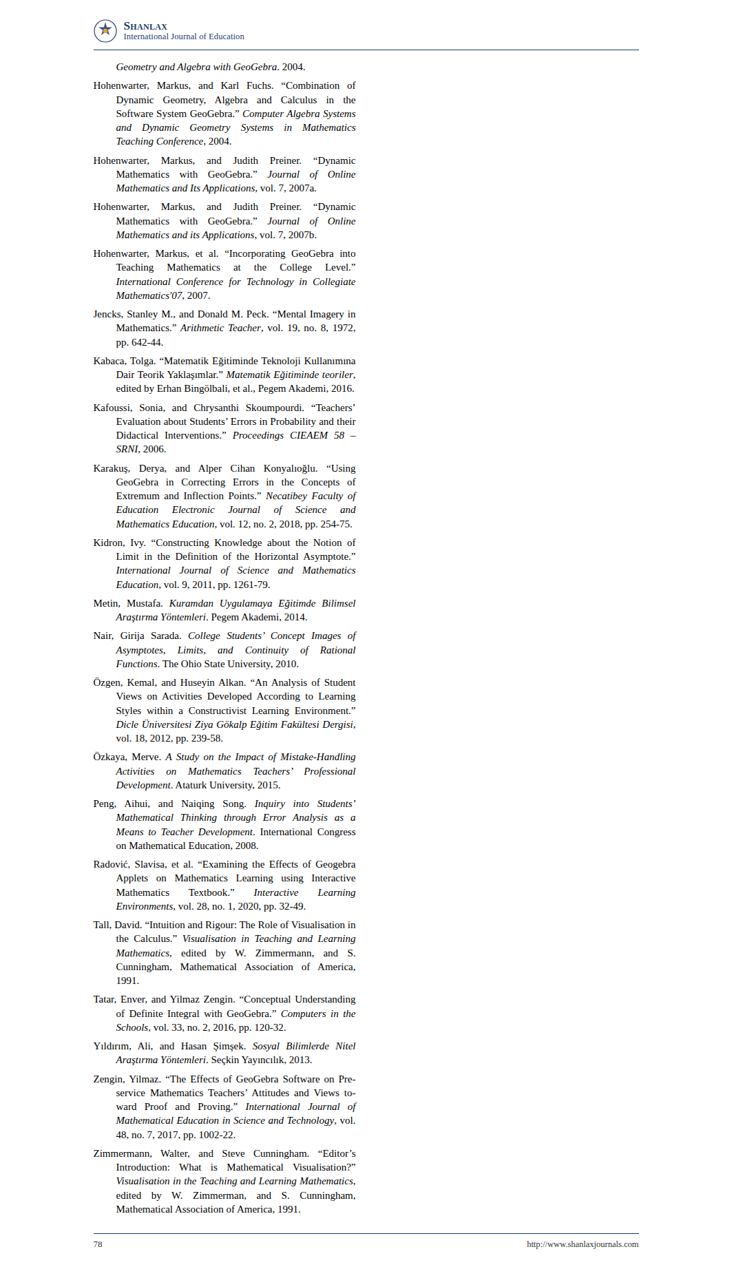Shanlax
International Journal of Education
Geometry and Algebra with GeoGebra. 2004.
Hohenwarter, Markus, and Karl Fuchs. “Combination of Dynamic Geometry, Algebra and Calculus in the Software System GeoGebra.” Computer Algebra Systems and Dynamic Geometry Systems in Mathematics Teaching Conference, 2004.
Hohenwarter, Markus, and Judith Preiner. “Dynamic Mathematics with GeoGebra.” Journal of Online Mathematics and Its Applications, vol. 7, 2007a.
Hohenwarter, Markus, and Judith Preiner. “Dynamic Mathematics with GeoGebra.” Journal of Online Mathematics and its Applications, vol. 7, 2007b.
Hohenwarter, Markus, et al. “Incorporating GeoGebra into Teaching Mathematics at the College Level.” International Conference for Technology in Collegiate Mathematics'07, 2007.
Jencks, Stanley M., and Donald M. Peck. “Mental Imagery in Mathematics.” Arithmetic Teacher, vol. 19, no. 8, 1972, pp. 642-44.
Kabaca, Tolga. “Matematik Eğitiminde Teknoloji Kullanımına Dair Teorik Yaklaşımlar.” Matematik Eğitiminde teoriler, edited by Erhan Bingölbali, et al., Pegem Akademi, 2016.
Kafoussi, Sonia, and Chrysanthi Skoumpourdi. “Teachers’ Evaluation about Students’ Errors in Probability and their Didactical Interventions.” Proceedings CIEAEM 58 – SRNI, 2006.
Karakuş, Derya, and Alper Cihan Konyalıoğlu. “Using GeoGebra in Correcting Errors in the Concepts of Extremum and Inflection Points.” Necatibey Faculty of Education Electronic Journal of Science and Mathematics Education, vol. 12, no. 2, 2018, pp. 254-75.
Kidron, Ivy. “Constructing Knowledge about the Notion of Limit in the Definition of the Horizontal Asymptote.” International Journal of Science and Mathematics Education, vol. 9, 2011, pp. 1261-79.
Metin, Mustafa. Kuramdan Uygulamaya Eğitimde Bilimsel Araştırma Yöntemleri. Pegem Akademi, 2014.
Nair, Girija Sarada. College Students’ Concept Images of Asymptotes, Limits, and Continuity of Rational Functions. The Ohio State University, 2010.
Özgen, Kemal, and Huseyin Alkan. “An Analysis of Student Views on Activities Developed According to Learning Styles within a Constructivist Learning Environment.” Dicle Üniversitesi Ziya Gökalp Eğitim Fakültesi Dergisi, vol. 18, 2012, pp. 239-58.
Özkaya, Merve. A Study on the Impact of Mistake-Handling Activities on Mathematics Teachers’ Professional Development. Ataturk University, 2015.
Peng, Aihui, and Naiqing Song. Inquiry into Students’ Mathematical Thinking through Error Analysis as a Means to Teacher Development. International Congress on Mathematical Education, 2008.
Radović, Slavisa, et al. “Examining the Effects of Geogebra Applets on Mathematics Learning using Interactive Mathematics Textbook.” Interactive Learning Environments, vol. 28, no. 1, 2020, pp. 32-49.
Tall, David. “Intuition and Rigour: The Role of Visualisation in the Calculus.” Visualisation in Teaching and Learning Mathematics, edited by W. Zimmermann, and S. Cunningham, Mathematical Association of America, 1991.
Tatar, Enver, and Yilmaz Zengin. “Conceptual Understanding of Definite Integral with GeoGebra.” Computers in the Schools, vol. 33, no. 2, 2016, pp. 120-32.
Yıldırım, Ali, and Hasan Şimşek. Sosyal Bilimlerde Nitel Araştırma Yöntemleri. Seçkin Yayıncılık, 2013.
Zengin, Yilmaz. “The Effects of GeoGebra Software on Pre-service Mathematics Teachers’ Attitudes and Views toward Proof and Proving.” International Journal of Mathematical Education in Science and Technology, vol. 48, no. 7, 2017, pp. 1002-22.
Zimmermann, Walter, and Steve Cunningham. “Editor’s Introduction: What is Mathematical Visualisation?” Visualisation in the Teaching and Learning Mathematics, edited by W. Zimmerman, and S. Cunningham, Mathematical Association of America, 1991.
78 http://www.shanlaxjournals.com